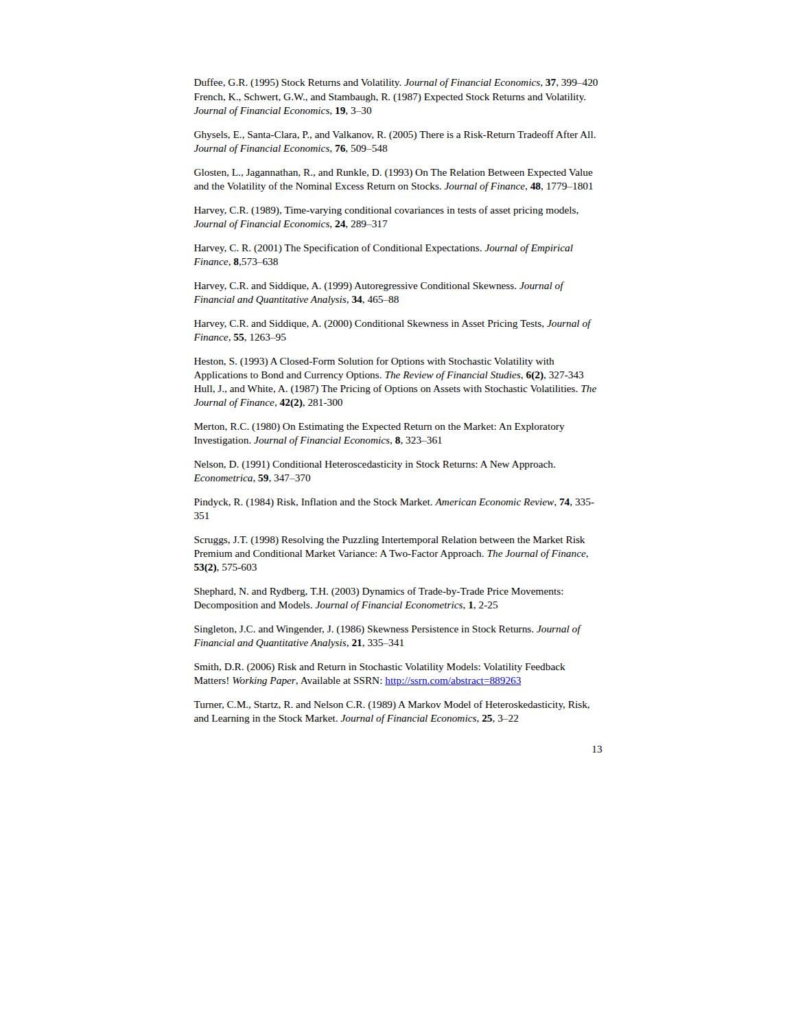Duffee, G.R. (1995) Stock Returns and Volatility. Journal of Financial Economics, 37, 399–420
French, K., Schwert, G.W., and Stambaugh, R. (1987) Expected Stock Returns and Volatility. Journal of Financial Economics, 19, 3–30
Ghysels, E., Santa-Clara, P., and Valkanov, R. (2005) There is a Risk-Return Tradeoff After All. Journal of Financial Economics, 76, 509–548
Glosten, L., Jagannathan, R., and Runkle, D. (1993) On The Relation Between Expected Value and the Volatility of the Nominal Excess Return on Stocks. Journal of Finance, 48, 1779–1801
Harvey, C.R. (1989), Time-varying conditional covariances in tests of asset pricing models, Journal of Financial Economics, 24, 289–317
Harvey, C. R. (2001) The Specification of Conditional Expectations. Journal of Empirical Finance, 8,573–638
Harvey, C.R. and Siddique, A. (1999) Autoregressive Conditional Skewness. Journal of Financial and Quantitative Analysis, 34, 465–88
Harvey, C.R. and Siddique, A. (2000) Conditional Skewness in Asset Pricing Tests, Journal of Finance, 55, 1263–95
Heston, S. (1993) A Closed-Form Solution for Options with Stochastic Volatility with Applications to Bond and Currency Options. The Review of Financial Studies, 6(2), 327-343
Hull, J., and White, A. (1987) The Pricing of Options on Assets with Stochastic Volatilities. The Journal of Finance, 42(2), 281-300
Merton, R.C. (1980) On Estimating the Expected Return on the Market: An Exploratory Investigation. Journal of Financial Economics, 8, 323–361
Nelson, D. (1991) Conditional Heteroscedasticity in Stock Returns: A New Approach. Econometrica, 59, 347–370
Pindyck, R. (1984) Risk, Inflation and the Stock Market. American Economic Review, 74, 335-351
Scruggs, J.T. (1998) Resolving the Puzzling Intertemporal Relation between the Market Risk Premium and Conditional Market Variance: A Two-Factor Approach. The Journal of Finance, 53(2), 575-603
Shephard, N. and Rydberg, T.H. (2003) Dynamics of Trade-by-Trade Price Movements: Decomposition and Models. Journal of Financial Econometrics, 1, 2-25
Singleton, J.C. and Wingender, J. (1986) Skewness Persistence in Stock Returns. Journal of Financial and Quantitative Analysis, 21, 335–341
Smith, D.R. (2006) Risk and Return in Stochastic Volatility Models: Volatility Feedback Matters! Working Paper, Available at SSRN: http://ssrn.com/abstract=889263
Turner, C.M., Startz, R. and Nelson C.R. (1989) A Markov Model of Heteroskedasticity, Risk, and Learning in the Stock Market. Journal of Financial Economics, 25, 3–22
13